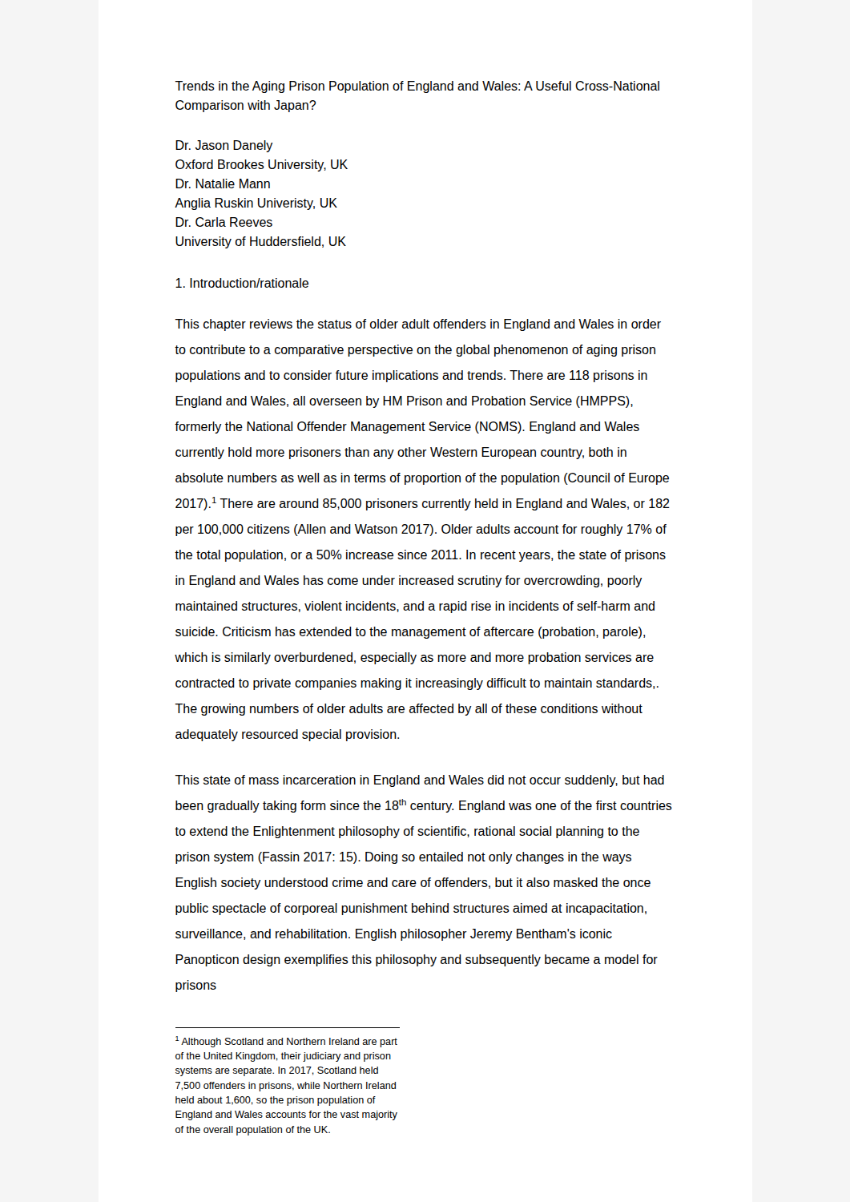Trends in the Aging Prison Population of England and Wales: A Useful Cross-National Comparison with Japan?
Dr. Jason Danely
Oxford Brookes University, UK
Dr. Natalie Mann
Anglia Ruskin Univeristy, UK
Dr. Carla Reeves
University of Huddersfield, UK
1. Introduction/rationale
This chapter reviews the status of older adult offenders in England and Wales in order to contribute to a comparative perspective on the global phenomenon of aging prison populations and to consider future implications and trends. There are 118 prisons in England and Wales, all overseen by HM Prison and Probation Service (HMPPS), formerly the National Offender Management Service (NOMS). England and Wales currently hold more prisoners than any other Western European country, both in absolute numbers as well as in terms of proportion of the population (Council of Europe 2017).1 There are around 85,000 prisoners currently held in England and Wales, or 182 per 100,000 citizens (Allen and Watson 2017). Older adults account for roughly 17% of the total population, or a 50% increase since 2011. In recent years, the state of prisons in England and Wales has come under increased scrutiny for overcrowding, poorly maintained structures, violent incidents, and a rapid rise in incidents of self-harm and suicide. Criticism has extended to the management of aftercare (probation, parole), which is similarly overburdened, especially as more and more probation services are contracted to private companies making it increasingly difficult to maintain standards,. The growing numbers of older adults are affected by all of these conditions without adequately resourced special provision.
This state of mass incarceration in England and Wales did not occur suddenly, but had been gradually taking form since the 18th century. England was one of the first countries to extend the Enlightenment philosophy of scientific, rational social planning to the prison system (Fassin 2017: 15). Doing so entailed not only changes in the ways English society understood crime and care of offenders, but it also masked the once public spectacle of corporeal punishment behind structures aimed at incapacitation, surveillance, and rehabilitation. English philosopher Jeremy Bentham's iconic Panopticon design exemplifies this philosophy and subsequently became a model for prisons
1 Although Scotland and Northern Ireland are part of the United Kingdom, their judiciary and prison systems are separate. In 2017, Scotland held 7,500 offenders in prisons, while Northern Ireland held about 1,600, so the prison population of England and Wales accounts for the vast majority of the overall population of the UK.